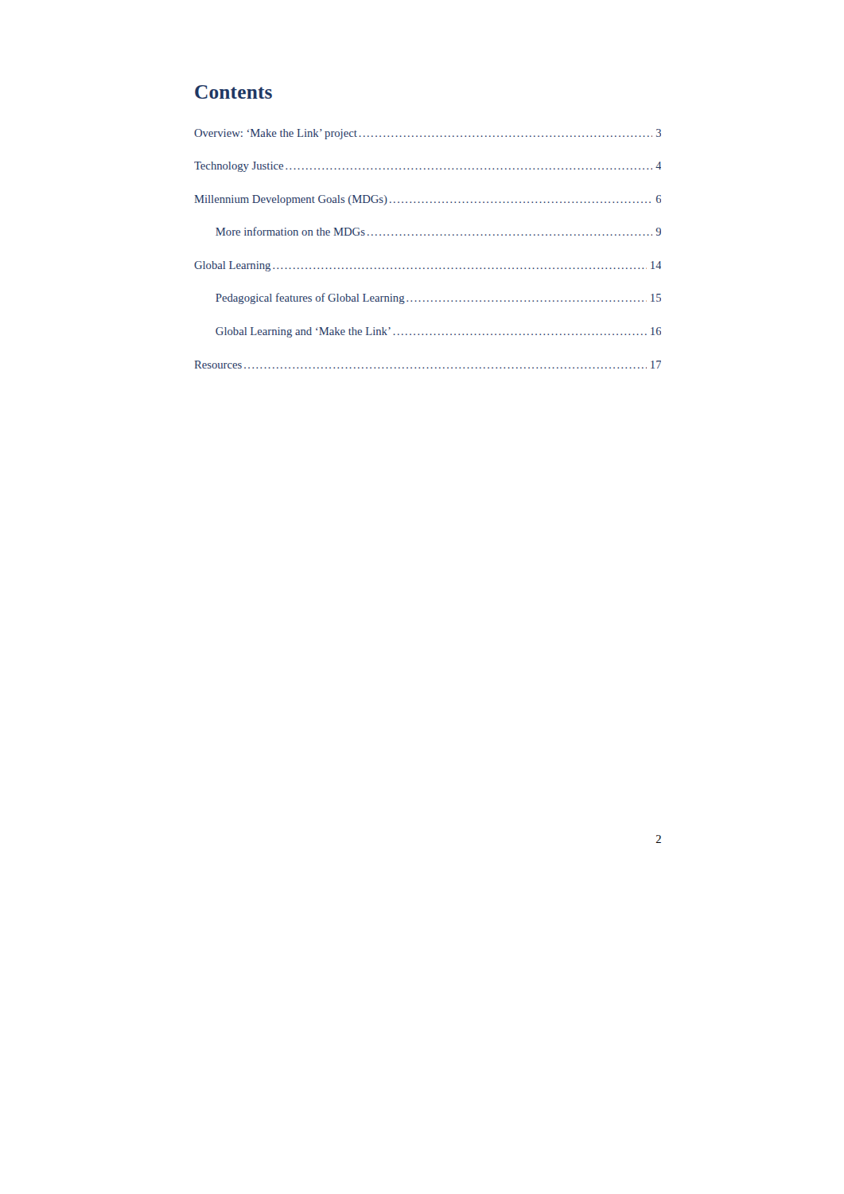Contents
Overview: ‘Make the Link’ project ........................................................................................... 3
Technology Justice ....................................................................................................... 4
Millennium Development Goals (MDGs) ................................................................................ 6
More information on the MDGs ........................................................................................... 9
Global Learning ......................................................................................................... 14
Pedagogical features of Global Learning ............................................................................. 15
Global Learning and ‘Make the Link’ ................................................................................. 16
Resources .................................................................................................................. 17
2